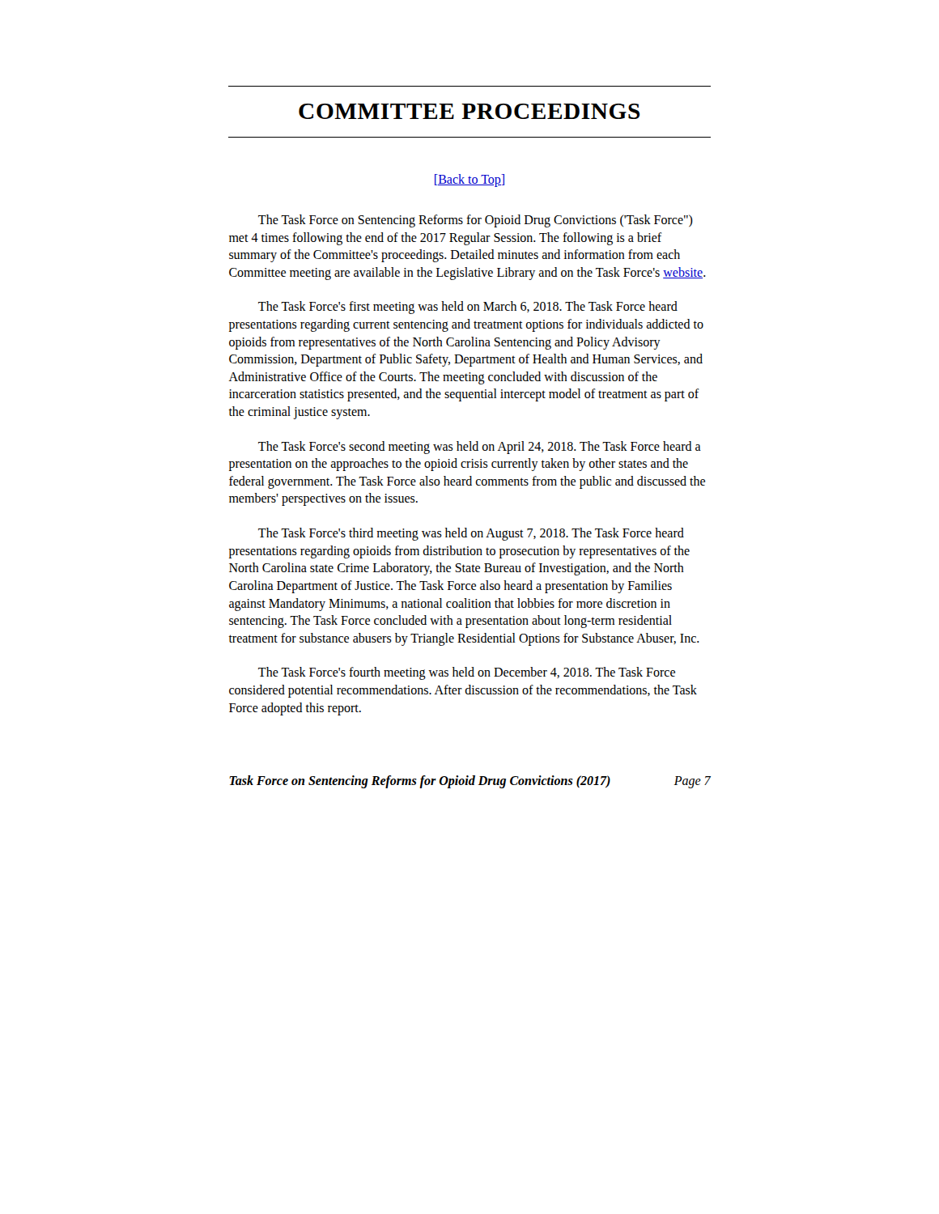COMMITTEE PROCEEDINGS
[Back to Top]
The Task Force on Sentencing Reforms for Opioid Drug Convictions ('Task Force") met 4 times following the end of the 2017 Regular Session. The following is a brief summary of the Committee's proceedings. Detailed minutes and information from each Committee meeting are available in the Legislative Library and on the Task Force's website.
The Task Force's first meeting was held on March 6, 2018. The Task Force heard presentations regarding current sentencing and treatment options for individuals addicted to opioids from representatives of the North Carolina Sentencing and Policy Advisory Commission, Department of Public Safety, Department of Health and Human Services, and Administrative Office of the Courts. The meeting concluded with discussion of the incarceration statistics presented, and the sequential intercept model of treatment as part of the criminal justice system.
The Task Force's second meeting was held on April 24, 2018. The Task Force heard a presentation on the approaches to the opioid crisis currently taken by other states and the federal government. The Task Force also heard comments from the public and discussed the members' perspectives on the issues.
The Task Force's third meeting was held on August 7, 2018. The Task Force heard presentations regarding opioids from distribution to prosecution by representatives of the North Carolina state Crime Laboratory, the State Bureau of Investigation, and the North Carolina Department of Justice. The Task Force also heard a presentation by Families against Mandatory Minimums, a national coalition that lobbies for more discretion in sentencing. The Task Force concluded with a presentation about long-term residential treatment for substance abusers by Triangle Residential Options for Substance Abuser, Inc.
The Task Force's fourth meeting was held on December 4, 2018. The Task Force considered potential recommendations. After discussion of the recommendations, the Task Force adopted this report.
Task Force on Sentencing Reforms for Opioid Drug Convictions (2017) Page 7